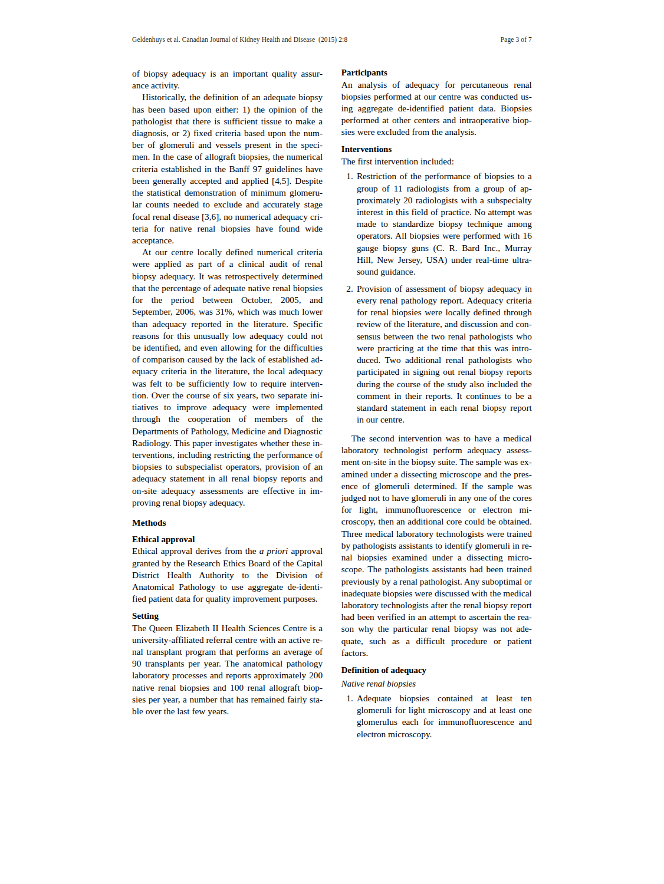Geldenhuys et al. Canadian Journal of Kidney Health and Disease (2015) 2:8 Page 3 of 7
of biopsy adequacy is an important quality assurance activity.
Historically, the definition of an adequate biopsy has been based upon either: 1) the opinion of the pathologist that there is sufficient tissue to make a diagnosis, or 2) fixed criteria based upon the number of glomeruli and vessels present in the specimen. In the case of allograft biopsies, the numerical criteria established in the Banff 97 guidelines have been generally accepted and applied [4,5]. Despite the statistical demonstration of minimum glomerular counts needed to exclude and accurately stage focal renal disease [3,6], no numerical adequacy criteria for native renal biopsies have found wide acceptance.
At our centre locally defined numerical criteria were applied as part of a clinical audit of renal biopsy adequacy. It was retrospectively determined that the percentage of adequate native renal biopsies for the period between October, 2005, and September, 2006, was 31%, which was much lower than adequacy reported in the literature. Specific reasons for this unusually low adequacy could not be identified, and even allowing for the difficulties of comparison caused by the lack of established adequacy criteria in the literature, the local adequacy was felt to be sufficiently low to require intervention. Over the course of six years, two separate initiatives to improve adequacy were implemented through the cooperation of members of the Departments of Pathology, Medicine and Diagnostic Radiology. This paper investigates whether these interventions, including restricting the performance of biopsies to subspecialist operators, provision of an adequacy statement in all renal biopsy reports and on-site adequacy assessments are effective in improving renal biopsy adequacy.
Methods
Ethical approval
Ethical approval derives from the a priori approval granted by the Research Ethics Board of the Capital District Health Authority to the Division of Anatomical Pathology to use aggregate de-identified patient data for quality improvement purposes.
Setting
The Queen Elizabeth II Health Sciences Centre is a university-affiliated referral centre with an active renal transplant program that performs an average of 90 transplants per year. The anatomical pathology laboratory processes and reports approximately 200 native renal biopsies and 100 renal allograft biopsies per year, a number that has remained fairly stable over the last few years.
Participants
An analysis of adequacy for percutaneous renal biopsies performed at our centre was conducted using aggregate de-identified patient data. Biopsies performed at other centers and intraoperative biopsies were excluded from the analysis.
Interventions
The first intervention included:
Restriction of the performance of biopsies to a group of 11 radiologists from a group of approximately 20 radiologists with a subspecialty interest in this field of practice. No attempt was made to standardize biopsy technique among operators. All biopsies were performed with 16 gauge biopsy guns (C. R. Bard Inc., Murray Hill, New Jersey, USA) under real-time ultrasound guidance.
Provision of assessment of biopsy adequacy in every renal pathology report. Adequacy criteria for renal biopsies were locally defined through review of the literature, and discussion and consensus between the two renal pathologists who were practicing at the time that this was introduced. Two additional renal pathologists who participated in signing out renal biopsy reports during the course of the study also included the comment in their reports. It continues to be a standard statement in each renal biopsy report in our centre.
The second intervention was to have a medical laboratory technologist perform adequacy assessment on-site in the biopsy suite. The sample was examined under a dissecting microscope and the presence of glomeruli determined. If the sample was judged not to have glomeruli in any one of the cores for light, immunofluorescence or electron microscopy, then an additional core could be obtained. Three medical laboratory technologists were trained by pathologists assistants to identify glomeruli in renal biopsies examined under a dissecting microscope. The pathologists assistants had been trained previously by a renal pathologist. Any suboptimal or inadequate biopsies were discussed with the medical laboratory technologists after the renal biopsy report had been verified in an attempt to ascertain the reason why the particular renal biopsy was not adequate, such as a difficult procedure or patient factors.
Definition of adequacy
Native renal biopsies
Adequate biopsies contained at least ten glomeruli for light microscopy and at least one glomerulus each for immunofluorescence and electron microscopy.